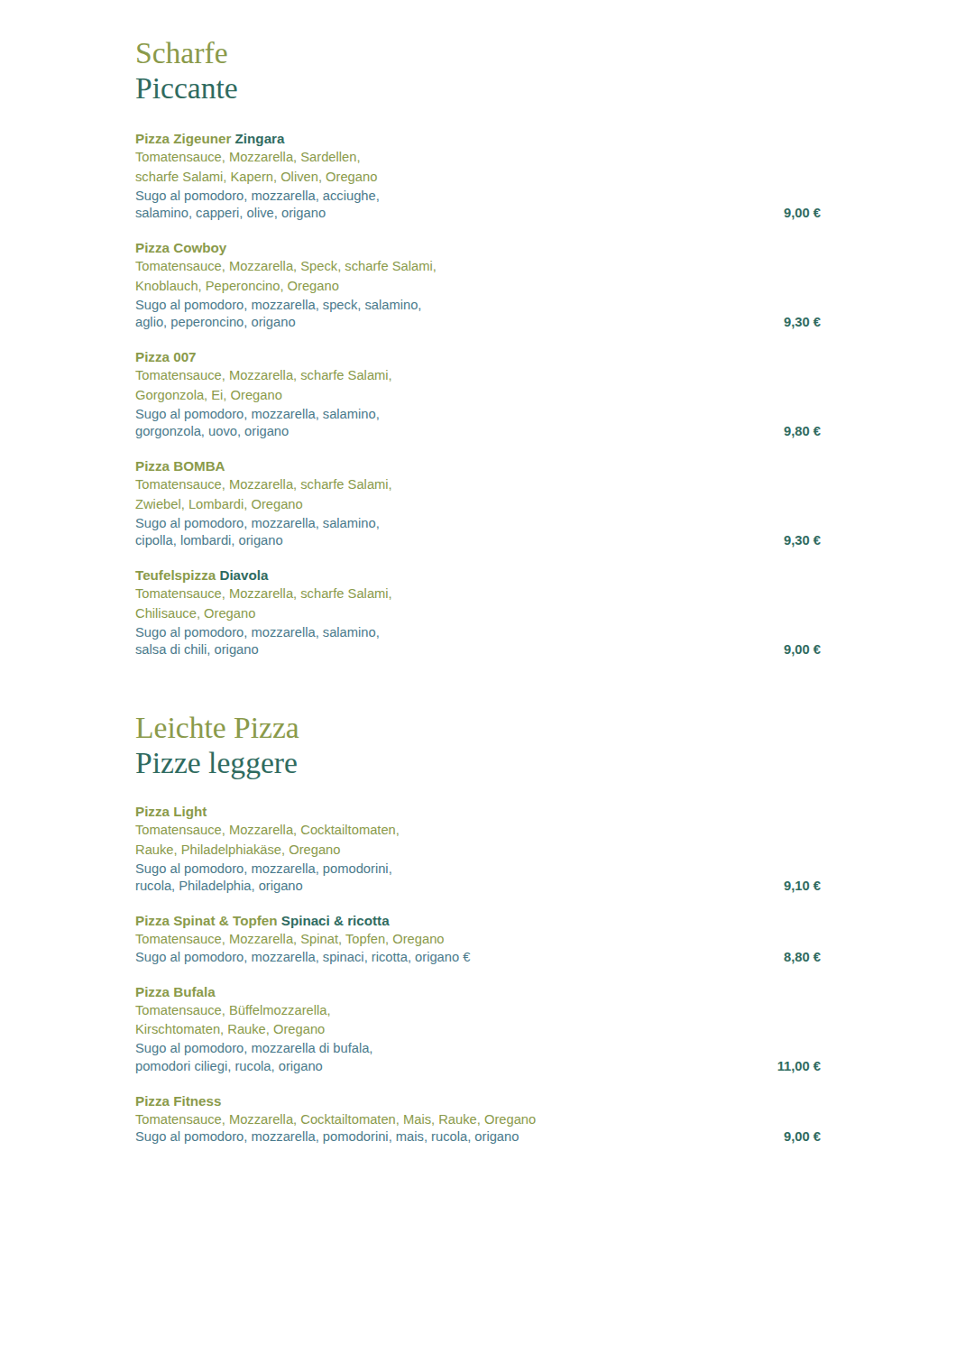Scharfe Piccante
Pizza Zigeuner Zingara
Tomatensauce, Mozzarella, Sardellen,
scharfe Salami, Kapern, Oliven, Oregano
Sugo al pomodoro, mozzarella, acciughe,
salamino, capperi, olive, origano 9,00 €
Pizza Cowboy
Tomatensauce, Mozzarella, Speck, scharfe Salami,
Knoblauch, Peperoncino, Oregano
Sugo al pomodoro, mozzarella, speck, salamino,
aglio, peperoncino, origano 9,30 €
Pizza 007
Tomatensauce, Mozzarella, scharfe Salami,
Gorgonzola, Ei, Oregano
Sugo al pomodoro, mozzarella, salamino,
gorgonzola, uovo, origano 9,80 €
Pizza BOMBA
Tomatensauce, Mozzarella, scharfe Salami,
Zwiebel, Lombardi, Oregano
Sugo al pomodoro, mozzarella, salamino,
cipolla, lombardi, origano 9,30 €
Teufelspizza Diavola
Tomatensauce, Mozzarella, scharfe Salami,
Chilisauce, Oregano
Sugo al pomodoro, mozzarella, salamino,
salsa di chili, origano 9,00 €
Leichte Pizza Pizze leggere
Pizza Light
Tomatensauce, Mozzarella, Cocktailtomaten,
Rauke, Philadelphiakäse, Oregano
Sugo al pomodoro, mozzarella, pomodorini,
rucola, Philadelphia, origano 9,10 €
Pizza Spinat & Topfen Spinaci & ricotta
Tomatensauce, Mozzarella, Spinat, Topfen, Oregano
Sugo al pomodoro, mozzarella, spinaci, ricotta, origano € 8,80 €
Pizza Bufala
Tomatensauce, Büffelmozzarella,
Kirschtomaten, Rauke, Oregano
Sugo al pomodoro, mozzarella di bufala,
pomodori ciliegi, rucola, origano 11,00 €
Pizza Fitness
Tomatensauce, Mozzarella, Cocktailtomaten, Mais, Rauke, Oregano
Sugo al pomodoro, mozzarella, pomodorini, mais, rucola, origano 9,00 €